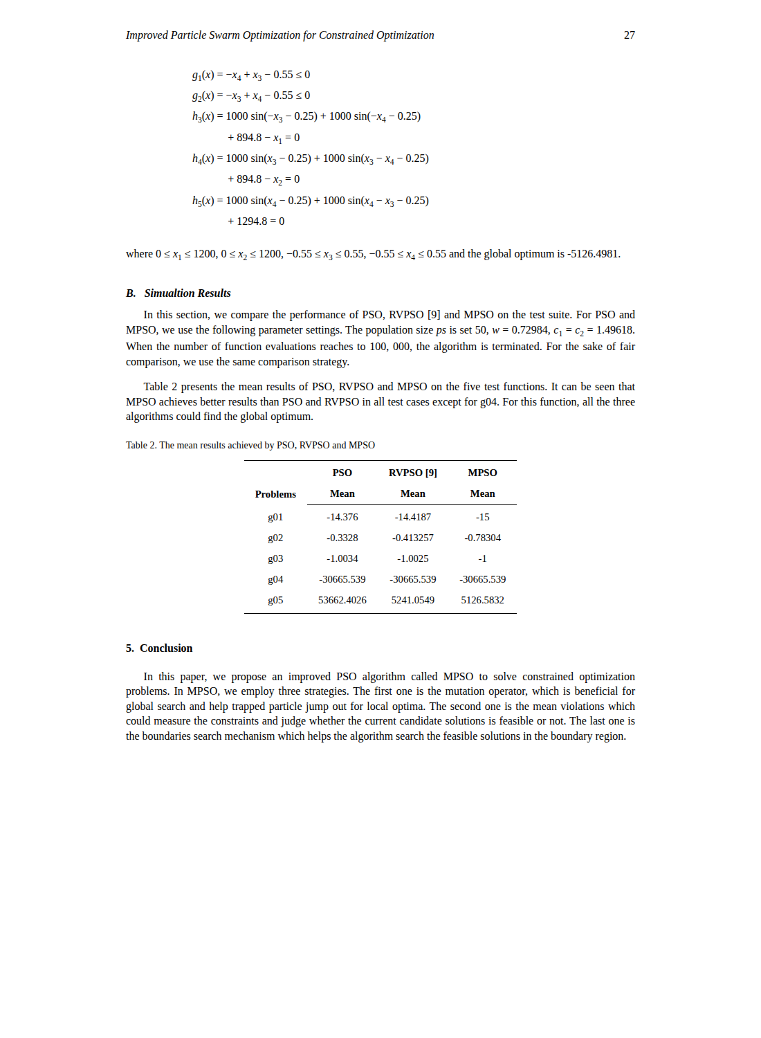Improved Particle Swarm Optimization for Constrained Optimization 27
g1(x) = −x4 + x3 − 0.55 ≤ 0
g2(x) = −x3 + x4 − 0.55 ≤ 0
h3(x) = 1000 sin(−x3 − 0.25) + 1000 sin(−x4 − 0.25)
+ 894.8 − x1 = 0
h4(x) = 1000 sin(x3 − 0.25) + 1000 sin(x3 − x4 − 0.25)
+ 894.8 − x2 = 0
h5(x) = 1000 sin(x4 − 0.25) + 1000 sin(x4 − x3 − 0.25)
+ 1294.8 = 0
where 0 ≤ x1 ≤ 1200, 0 ≤ x2 ≤ 1200, −0.55 ≤ x3 ≤ 0.55, −0.55 ≤ x4 ≤ 0.55 and the global optimum is -5126.4981.
B. Simualtion Results
In this section, we compare the performance of PSO, RVPSO [9] and MPSO on the test suite. For PSO and MPSO, we use the following parameter settings. The population size ps is set 50, w = 0.72984, c1 = c2 = 1.49618. When the number of function evaluations reaches to 100, 000, the algorithm is terminated. For the sake of fair comparison, we use the same comparison strategy.
Table 2 presents the mean results of PSO, RVPSO and MPSO on the five test functions. It can be seen that MPSO achieves better results than PSO and RVPSO in all test cases except for g04. For this function, all the three algorithms could find the global optimum.
Table 2. The mean results achieved by PSO, RVPSO and MPSO
| Problems | PSO | RVPSO [9] | MPSO |
| --- | --- | --- | --- |
| Mean | Mean | Mean |
| g01 | -14.376 | -14.4187 | -15 |
| g02 | -0.3328 | -0.413257 | -0.78304 |
| g03 | -1.0034 | -1.0025 | -1 |
| g04 | -30665.539 | -30665.539 | -30665.539 |
| g05 | 53662.4026 | 5241.0549 | 5126.5832 |
5. Conclusion
In this paper, we propose an improved PSO algorithm called MPSO to solve constrained optimization problems. In MPSO, we employ three strategies. The first one is the mutation operator, which is beneficial for global search and help trapped particle jump out for local optima. The second one is the mean violations which could measure the constraints and judge whether the current candidate solutions is feasible or not. The last one is the boundaries search mechanism which helps the algorithm search the feasible solutions in the boundary region.